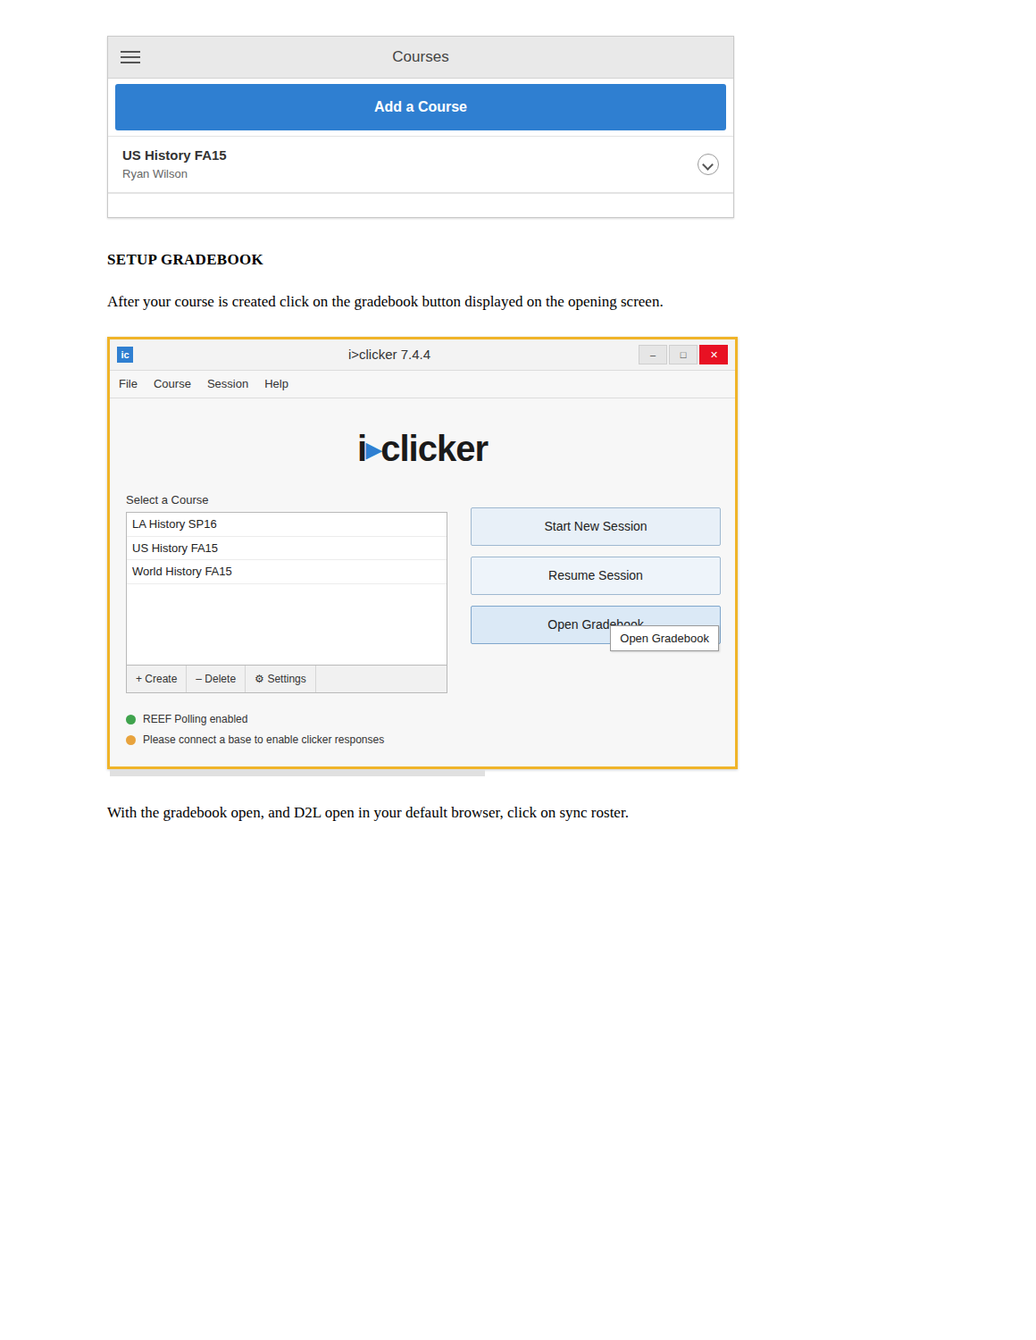Courses
Add a Course
US History FA15
Ryan Wilson
SETUP GRADEBOOK
After your course is created click on the gradebook button displayed on the opening screen.
ic i>clicker 7.4.4 – □ ✕
File Course Session Help
i▸clicker
Select a Course
LA History SP16
US History FA15
World History FA15
+ Create
– Delete
⚙ Settings
Start New Session
Resume Session
Open Gradebook
Open Gradebook
REEF Polling enabled
Please connect a base to enable clicker responses
With the gradebook open, and D2L open in your default browser, click on sync roster.